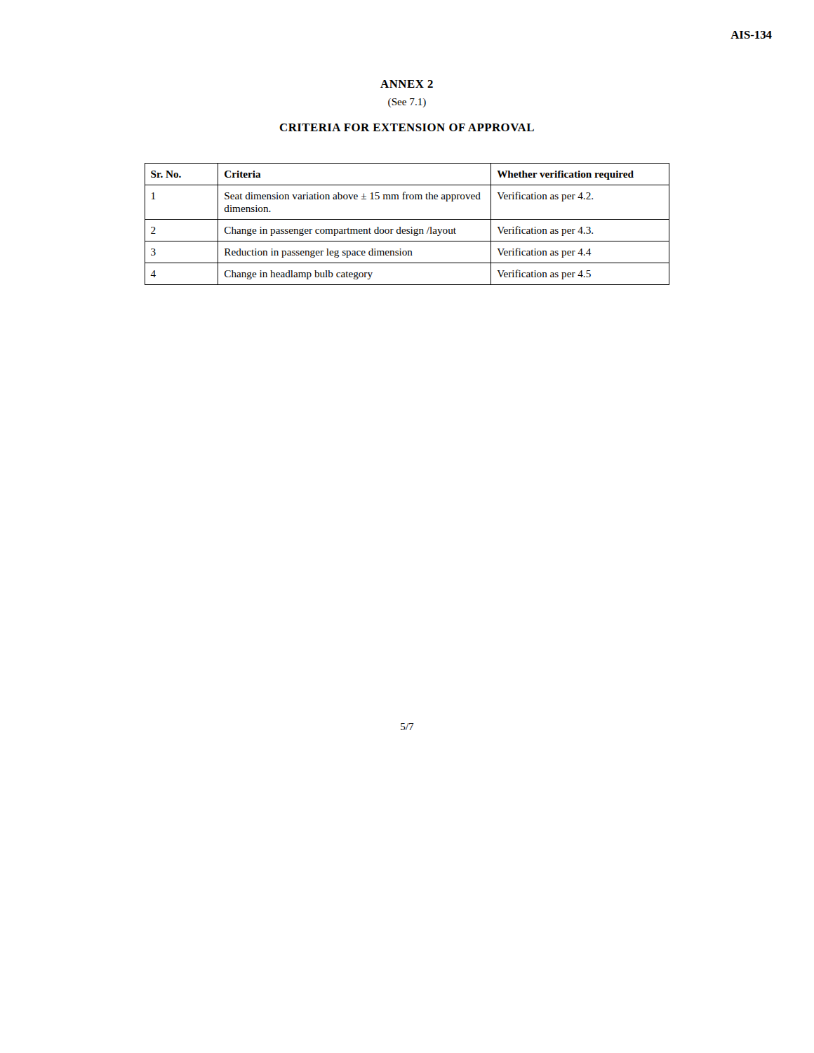AIS-134
ANNEX 2
(See 7.1)
CRITERIA FOR EXTENSION OF APPROVAL
| Sr. No. | Criteria | Whether verification required |
| --- | --- | --- |
| 1 | Seat dimension variation above ± 15 mm from the approved dimension. | Verification as per 4.2. |
| 2 | Change in passenger compartment door design /layout | Verification as per 4.3. |
| 3 | Reduction in passenger leg space dimension | Verification as per 4.4 |
| 4 | Change in headlamp bulb category | Verification as per 4.5 |
5/7